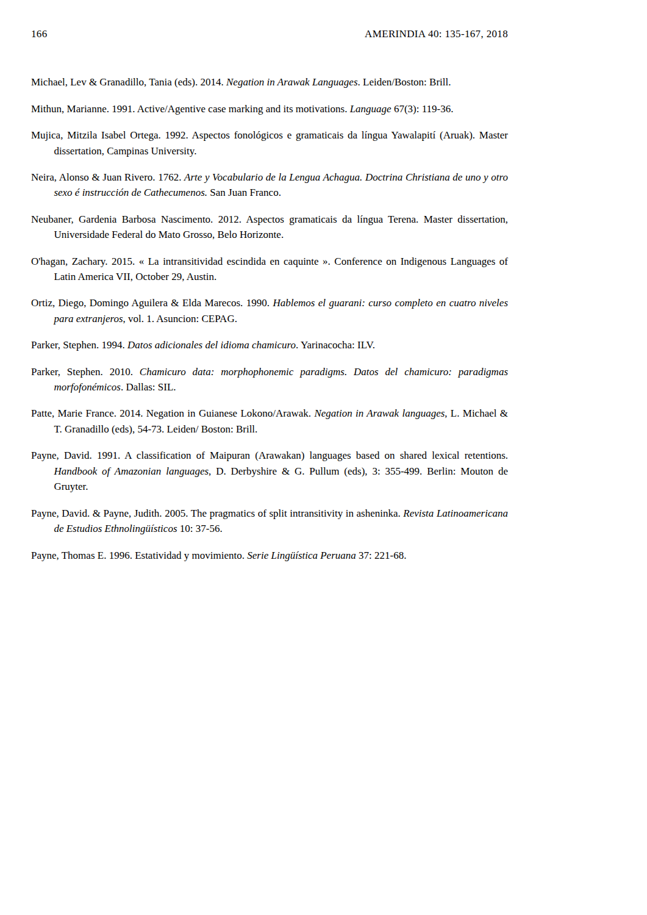166 AMERINDIA 40: 135-167, 2018
Michael, Lev & Granadillo, Tania (eds). 2014. Negation in Arawak Languages. Leiden/Boston: Brill.
Mithun, Marianne. 1991. Active/Agentive case marking and its motivations. Language 67(3): 119-36.
Mujica, Mitzila Isabel Ortega. 1992. Aspectos fonológicos e gramaticais da língua Yawalapití (Aruak). Master dissertation, Campinas University.
Neira, Alonso & Juan Rivero. 1762. Arte y Vocabulario de la Lengua Achagua. Doctrina Christiana de uno y otro sexo é instrucción de Cathecumenos. San Juan Franco.
Neubaner, Gardenia Barbosa Nascimento. 2012. Aspectos gramaticais da língua Terena. Master dissertation, Universidade Federal do Mato Grosso, Belo Horizonte.
O'hagan, Zachary. 2015. « La intransitividad escindida en caquinte ». Conference on Indigenous Languages of Latin America VII, October 29, Austin.
Ortiz, Diego, Domingo Aguilera & Elda Marecos. 1990. Hablemos el guarani: curso completo en cuatro niveles para extranjeros, vol. 1. Asuncion: CEPAG.
Parker, Stephen. 1994. Datos adicionales del idioma chamicuro. Yarinacocha: ILV.
Parker, Stephen. 2010. Chamicuro data: morphophonemic paradigms. Datos del chamicuro: paradigmas morfofonémicos. Dallas: SIL.
Patte, Marie France. 2014. Negation in Guianese Lokono/Arawak. Negation in Arawak languages, L. Michael & T. Granadillo (eds), 54-73. Leiden/ Boston: Brill.
Payne, David. 1991. A classification of Maipuran (Arawakan) languages based on shared lexical retentions. Handbook of Amazonian languages, D. Derbyshire & G. Pullum (eds), 3: 355-499. Berlin: Mouton de Gruyter.
Payne, David. & Payne, Judith. 2005. The pragmatics of split intransitivity in asheninka. Revista Latinoamericana de Estudios Ethnolingüísticos 10: 37-56.
Payne, Thomas E. 1996. Estatividad y movimiento. Serie Lingüística Peruana 37: 221-68.